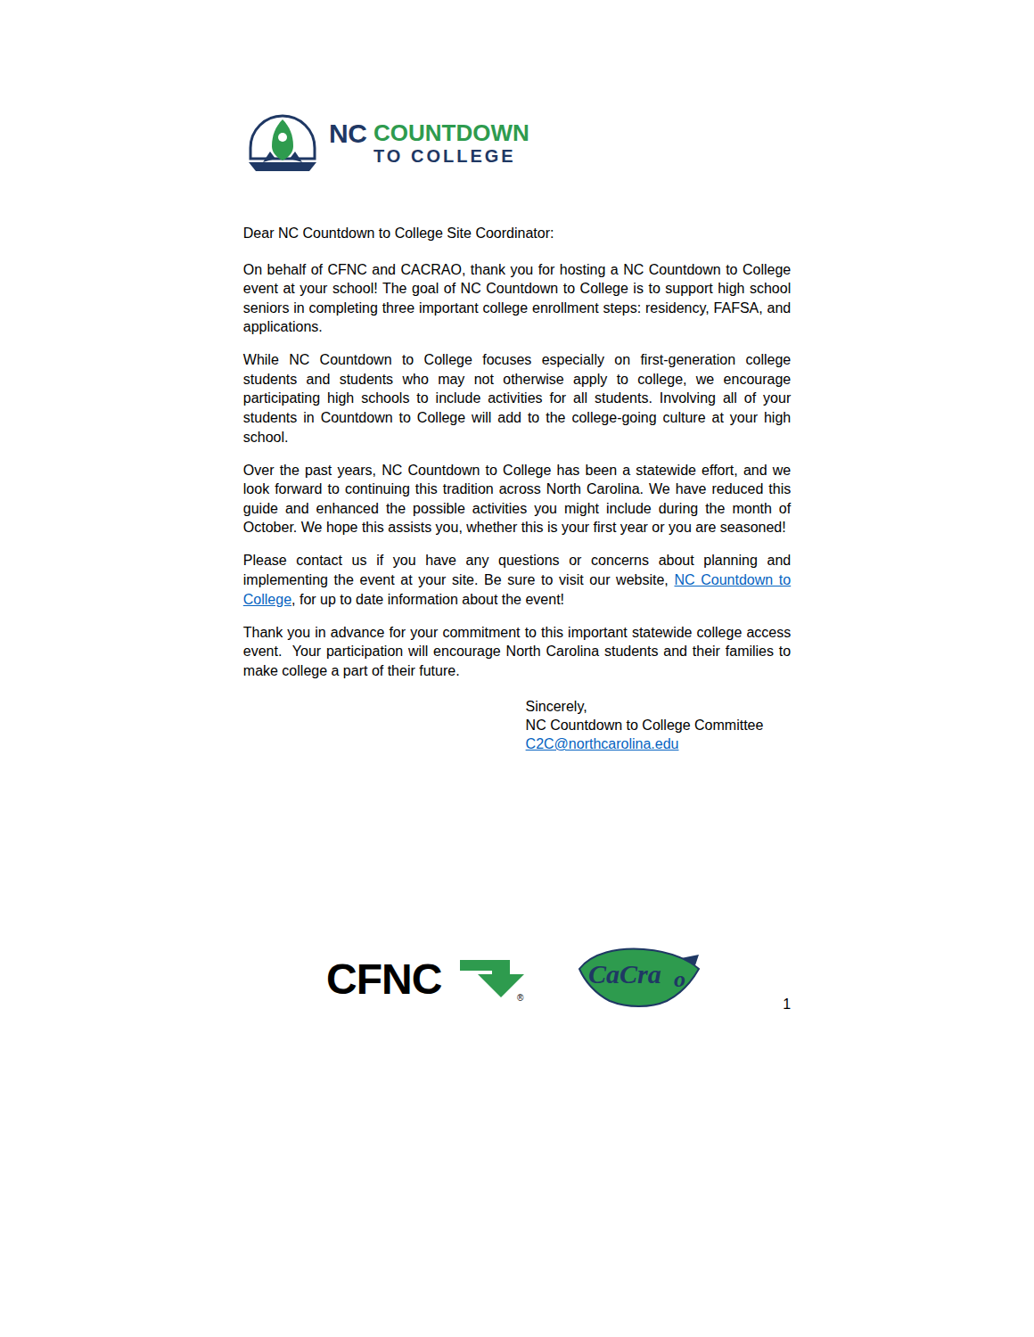NC COUNTDOWN TO COLLEGE
Dear NC Countdown to College Site Coordinator:
On behalf of CFNC and CACRAO, thank you for hosting a NC Countdown to College event at your school! The goal of NC Countdown to College is to support high school seniors in completing three important college enrollment steps: residency, FAFSA, and applications.
While NC Countdown to College focuses especially on first-generation college students and students who may not otherwise apply to college, we encourage participating high schools to include activities for all students. Involving all of your students in Countdown to College will add to the college-going culture at your high school.
Over the past years, NC Countdown to College has been a statewide effort, and we look forward to continuing this tradition across North Carolina. We have reduced this guide and enhanced the possible activities you might include during the month of October. We hope this assists you, whether this is your first year or you are seasoned!
Please contact us if you have any questions or concerns about planning and implementing the event at your site. Be sure to visit our website, NC Countdown to College, for up to date information about the event!
Thank you in advance for your commitment to this important statewide college access event. Your participation will encourage North Carolina students and their families to make college a part of their future.
Sincerely,
NC Countdown to College Committee
C2C@northcarolina.edu
CFNC ® CaCra o
1